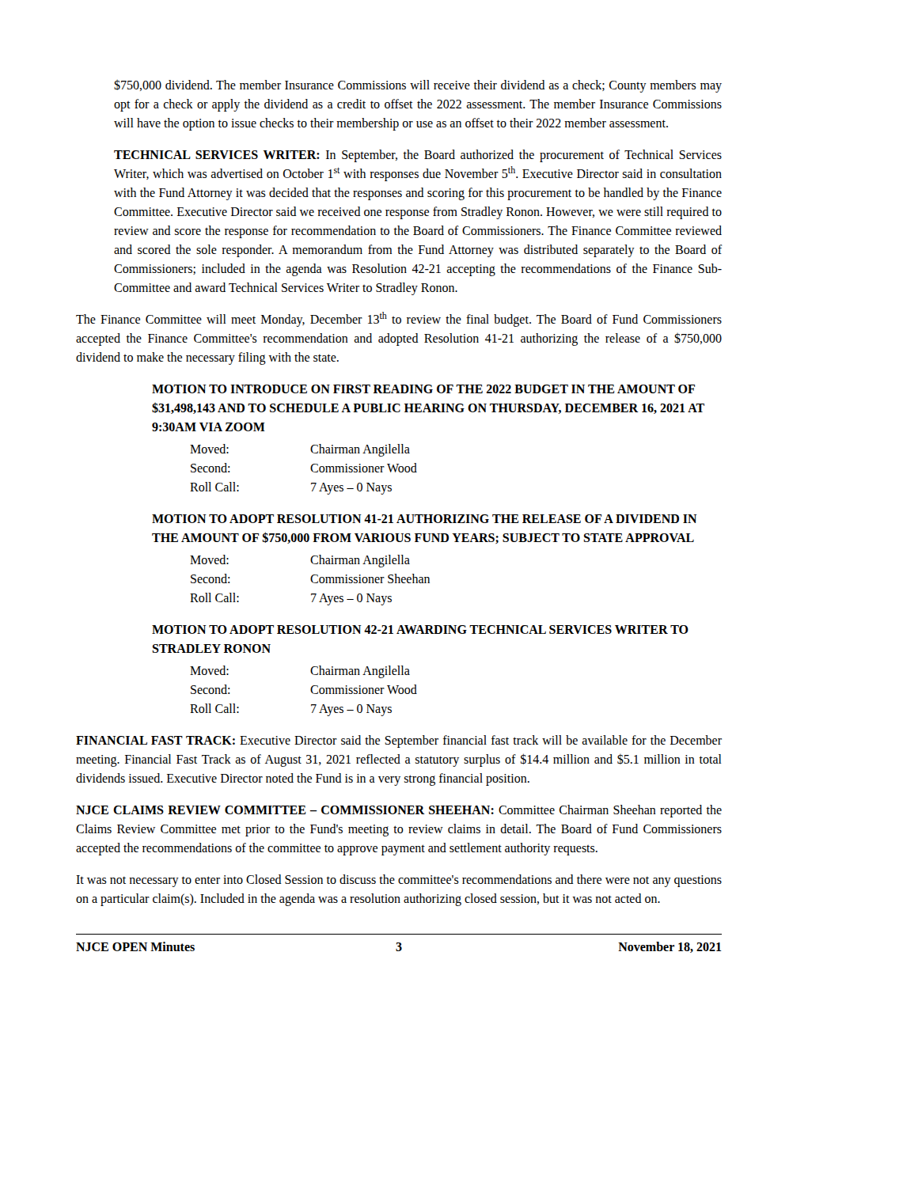$750,000 dividend. The member Insurance Commissions will receive their dividend as a check; County members may opt for a check or apply the dividend as a credit to offset the 2022 assessment. The member Insurance Commissions will have the option to issue checks to their membership or use as an offset to their 2022 member assessment.
TECHNICAL SERVICES WRITER: In September, the Board authorized the procurement of Technical Services Writer, which was advertised on October 1st with responses due November 5th. Executive Director said in consultation with the Fund Attorney it was decided that the responses and scoring for this procurement to be handled by the Finance Committee. Executive Director said we received one response from Stradley Ronon. However, we were still required to review and score the response for recommendation to the Board of Commissioners. The Finance Committee reviewed and scored the sole responder. A memorandum from the Fund Attorney was distributed separately to the Board of Commissioners; included in the agenda was Resolution 42-21 accepting the recommendations of the Finance Sub-Committee and award Technical Services Writer to Stradley Ronon.
The Finance Committee will meet Monday, December 13th to review the final budget. The Board of Fund Commissioners accepted the Finance Committee's recommendation and adopted Resolution 41-21 authorizing the release of a $750,000 dividend to make the necessary filing with the state.
MOTION TO INTRODUCE ON FIRST READING OF THE 2022 BUDGET IN THE AMOUNT OF $31,498,143 AND TO SCHEDULE A PUBLIC HEARING ON THURSDAY, DECEMBER 16, 2021 AT 9:30AM VIA ZOOM
| Moved: | Chairman Angilella |
| Second: | Commissioner Wood |
| Roll Call: | 7 Ayes – 0 Nays |
MOTION TO ADOPT RESOLUTION 41-21 AUTHORIZING THE RELEASE OF A DIVIDEND IN THE AMOUNT OF $750,000 FROM VARIOUS FUND YEARS; SUBJECT TO STATE APPROVAL
| Moved: | Chairman Angilella |
| Second: | Commissioner Sheehan |
| Roll Call: | 7 Ayes – 0 Nays |
MOTION TO ADOPT RESOLUTION 42-21 AWARDING TECHNICAL SERVICES WRITER TO STRADLEY RONON
| Moved: | Chairman Angilella |
| Second: | Commissioner Wood |
| Roll Call: | 7 Ayes – 0 Nays |
FINANCIAL FAST TRACK: Executive Director said the September financial fast track will be available for the December meeting. Financial Fast Track as of August 31, 2021 reflected a statutory surplus of $14.4 million and $5.1 million in total dividends issued. Executive Director noted the Fund is in a very strong financial position.
NJCE CLAIMS REVIEW COMMITTEE – COMMISSIONER SHEEHAN: Committee Chairman Sheehan reported the Claims Review Committee met prior to the Fund's meeting to review claims in detail. The Board of Fund Commissioners accepted the recommendations of the committee to approve payment and settlement authority requests.
It was not necessary to enter into Closed Session to discuss the committee's recommendations and there were not any questions on a particular claim(s). Included in the agenda was a resolution authorizing closed session, but it was not acted on.
NJCE OPEN Minutes 3 November 18, 2021